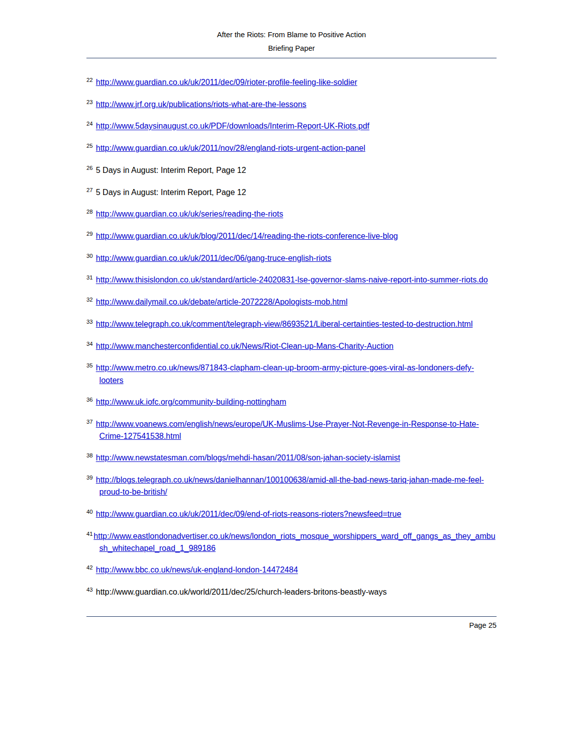After the Riots: From Blame to Positive Action
Briefing Paper
22 http://www.guardian.co.uk/uk/2011/dec/09/rioter-profile-feeling-like-soldier
23 http://www.jrf.org.uk/publications/riots-what-are-the-lessons
24 http://www.5daysinaugust.co.uk/PDF/downloads/Interim-Report-UK-Riots.pdf
25 http://www.guardian.co.uk/uk/2011/nov/28/england-riots-urgent-action-panel
26 5 Days in August: Interim Report, Page 12
27 5 Days in August: Interim Report, Page 12
28 http://www.guardian.co.uk/uk/series/reading-the-riots
29 http://www.guardian.co.uk/uk/blog/2011/dec/14/reading-the-riots-conference-live-blog
30 http://www.guardian.co.uk/uk/2011/dec/06/gang-truce-english-riots
31 http://www.thisislondon.co.uk/standard/article-24020831-lse-governor-slams-naive-report-into-summer-riots.do
32 http://www.dailymail.co.uk/debate/article-2072228/Apologists-mob.html
33 http://www.telegraph.co.uk/comment/telegraph-view/8693521/Liberal-certainties-tested-to-destruction.html
34 http://www.manchesterconfidential.co.uk/News/Riot-Clean-up-Mans-Charity-Auction
35 http://www.metro.co.uk/news/871843-clapham-clean-up-broom-army-picture-goes-viral-as-londoners-defy-looters
36 http://www.uk.iofc.org/community-building-nottingham
37 http://www.voanews.com/english/news/europe/UK-Muslims-Use-Prayer-Not-Revenge-in-Response-to-Hate-Crime-127541538.html
38 http://www.newstatesman.com/blogs/mehdi-hasan/2011/08/son-jahan-society-islamist
39 http://blogs.telegraph.co.uk/news/danielhannan/100100638/amid-all-the-bad-news-tariq-jahan-made-me-feel-proud-to-be-british/
40 http://www.guardian.co.uk/uk/2011/dec/09/end-of-riots-reasons-rioters?newsfeed=true
41 http://www.eastlondonadvertiser.co.uk/news/london_riots_mosque_worshippers_ward_off_gangs_as_they_ambush_whitechapel_road_1_989186
42 http://www.bbc.co.uk/news/uk-england-london-14472484
43 http://www.guardian.co.uk/world/2011/dec/25/church-leaders-britons-beastly-ways
Page 25